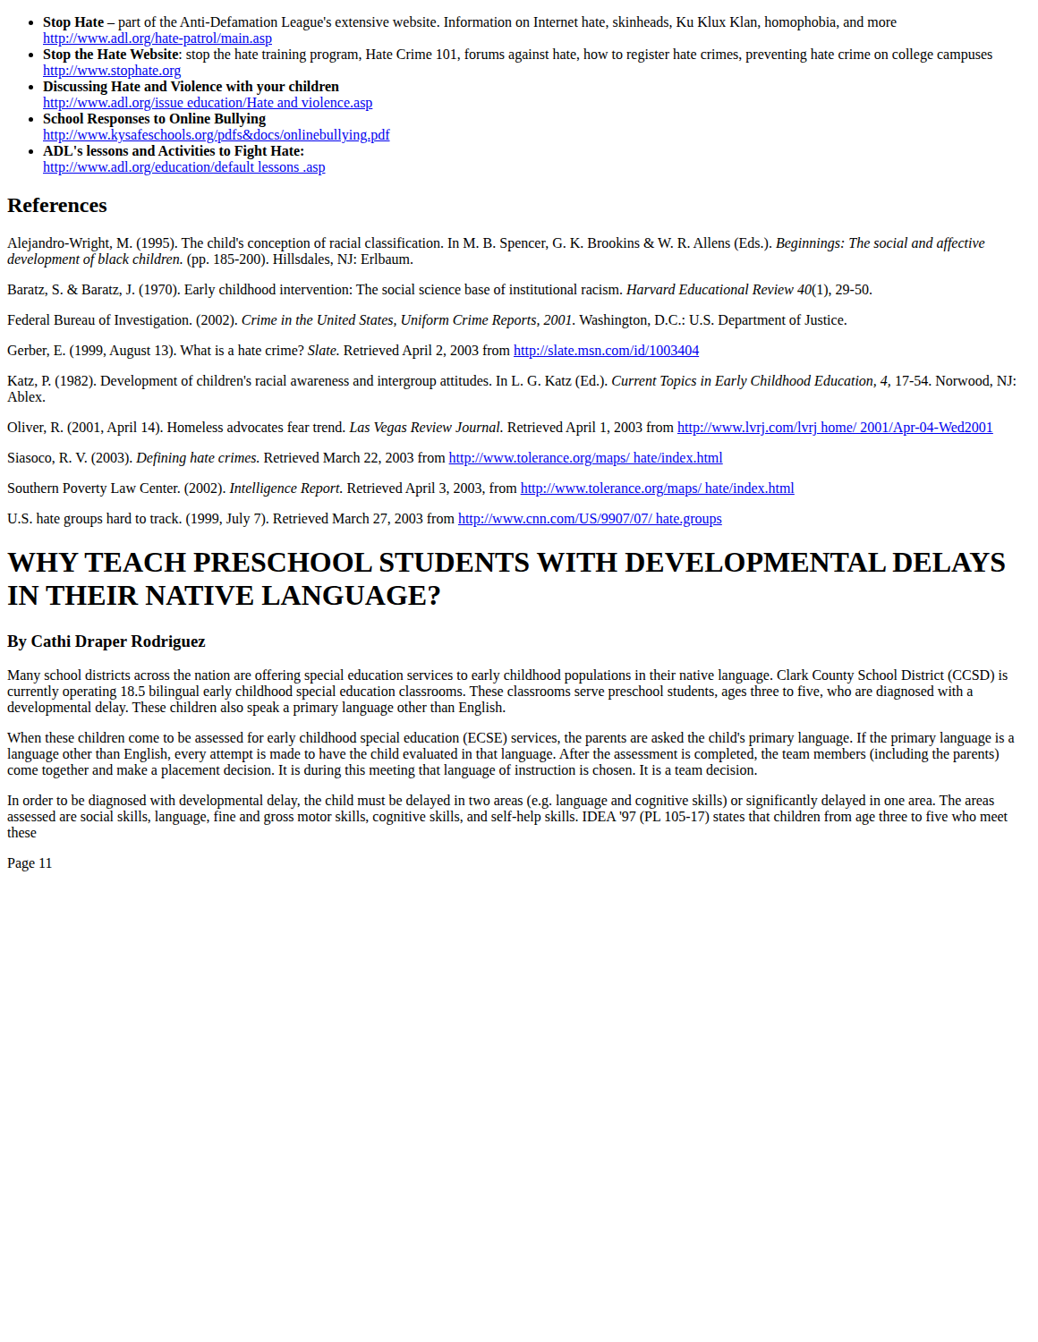Stop Hate – part of the Anti-Defamation League's extensive website. Information on Internet hate, skinheads, Ku Klux Klan, homophobia, and more
http://www.adl.org/hate-patrol/main.asp
Stop the Hate Website: stop the hate training program, Hate Crime 101, forums against hate, how to register hate crimes, preventing hate crime on college campuses
http://www.stophate.org
Discussing Hate and Violence with your children
http://www.adl.org/issue education/Hate and violence.asp
School Responses to Online Bullying
http://www.kysafeschools.org/pdfs&docs/onlinebullying.pdf
ADL's lessons and Activities to Fight Hate:
http://www.adl.org/education/default lessons .asp
References
Alejandro-Wright, M. (1995). The child's conception of racial classification. In M. B. Spencer, G. K. Brookins & W. R. Allens (Eds.). Beginnings: The social and affective development of black children. (pp. 185-200). Hillsdales, NJ: Erlbaum.
Baratz, S. & Baratz, J. (1970). Early childhood intervention: The social science base of institutional racism. Harvard Educational Review 40(1), 29-50.
Federal Bureau of Investigation. (2002). Crime in the United States, Uniform Crime Reports, 2001. Washington, D.C.: U.S. Department of Justice.
Gerber, E. (1999, August 13). What is a hate crime? Slate. Retrieved April 2, 2003 from http://slate.msn.com/id/1003404
Katz, P. (1982). Development of children's racial awareness and intergroup attitudes. In L. G. Katz (Ed.). Current Topics in Early Childhood Education, 4, 17-54. Norwood, NJ: Ablex.
Oliver, R. (2001, April 14). Homeless advocates fear trend. Las Vegas Review Journal. Retrieved April 1, 2003 from http://www.lvrj.com/lvrj home/ 2001/Apr-04-Wed2001
Siasoco, R. V. (2003). Defining hate crimes. Retrieved March 22, 2003 from http://www.tolerance.org/maps/ hate/index.html
Southern Poverty Law Center. (2002). Intelligence Report. Retrieved April 3, 2003, from http://www.tolerance.org/maps/ hate/index.html
U.S. hate groups hard to track. (1999, July 7). Retrieved March 27, 2003 from http://www.cnn.com/US/9907/07/ hate.groups
WHY TEACH PRESCHOOL STUDENTS WITH DEVELOPMENTAL DELAYS IN THEIR NATIVE LANGUAGE?
By Cathi Draper Rodriguez
Many school districts across the nation are offering special education services to early childhood populations in their native language. Clark County School District (CCSD) is currently operating 18.5 bilingual early childhood special education classrooms. These classrooms serve preschool students, ages three to five, who are diagnosed with a developmental delay. These children also speak a primary language other than English.
When these children come to be assessed for early childhood special education (ECSE) services, the parents are asked the child's primary language. If the primary language is a language other than English, every attempt is made to have the child evaluated in that language. After the assessment is completed, the team members (including the parents) come together and make a placement decision. It is during this meeting that language of instruction is chosen. It is a team decision.
In order to be diagnosed with developmental delay, the child must be delayed in two areas (e.g. language and cognitive skills) or significantly delayed in one area. The areas assessed are social skills, language, fine and gross motor skills, cognitive skills, and self-help skills. IDEA '97 (PL 105-17) states that children from age three to five who meet these
Page 11